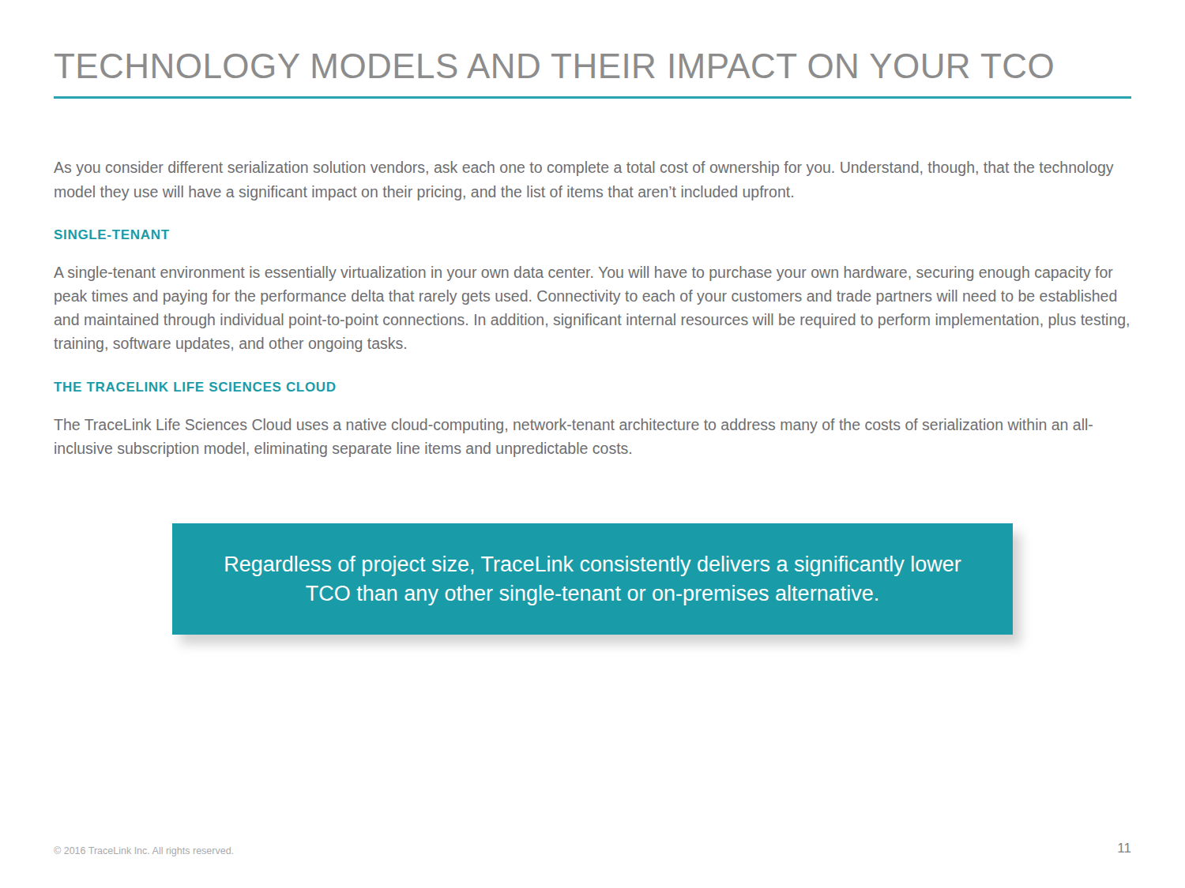Technology Models and Their Impact on Your TCO
As you consider different serialization solution vendors, ask each one to complete a total cost of ownership for you. Understand, though, that the technology model they use will have a significant impact on their pricing, and the list of items that aren’t included upfront.
Single-Tenant
A single-tenant environment is essentially virtualization in your own data center. You will have to purchase your own hardware, securing enough capacity for peak times and paying for the performance delta that rarely gets used. Connectivity to each of your customers and trade partners will need to be established and maintained through individual point-to-point connections. In addition, significant internal resources will be required to perform implementation, plus testing, training, software updates, and other ongoing tasks.
The TraceLink Life Sciences Cloud
The TraceLink Life Sciences Cloud uses a native cloud-computing, network-tenant architecture to address many of the costs of serialization within an all-inclusive subscription model, eliminating separate line items and unpredictable costs.
Regardless of project size, TraceLink consistently delivers a significantly lower TCO than any other single-tenant or on-premises alternative.
© 2016 TraceLink Inc. All rights reserved.
11